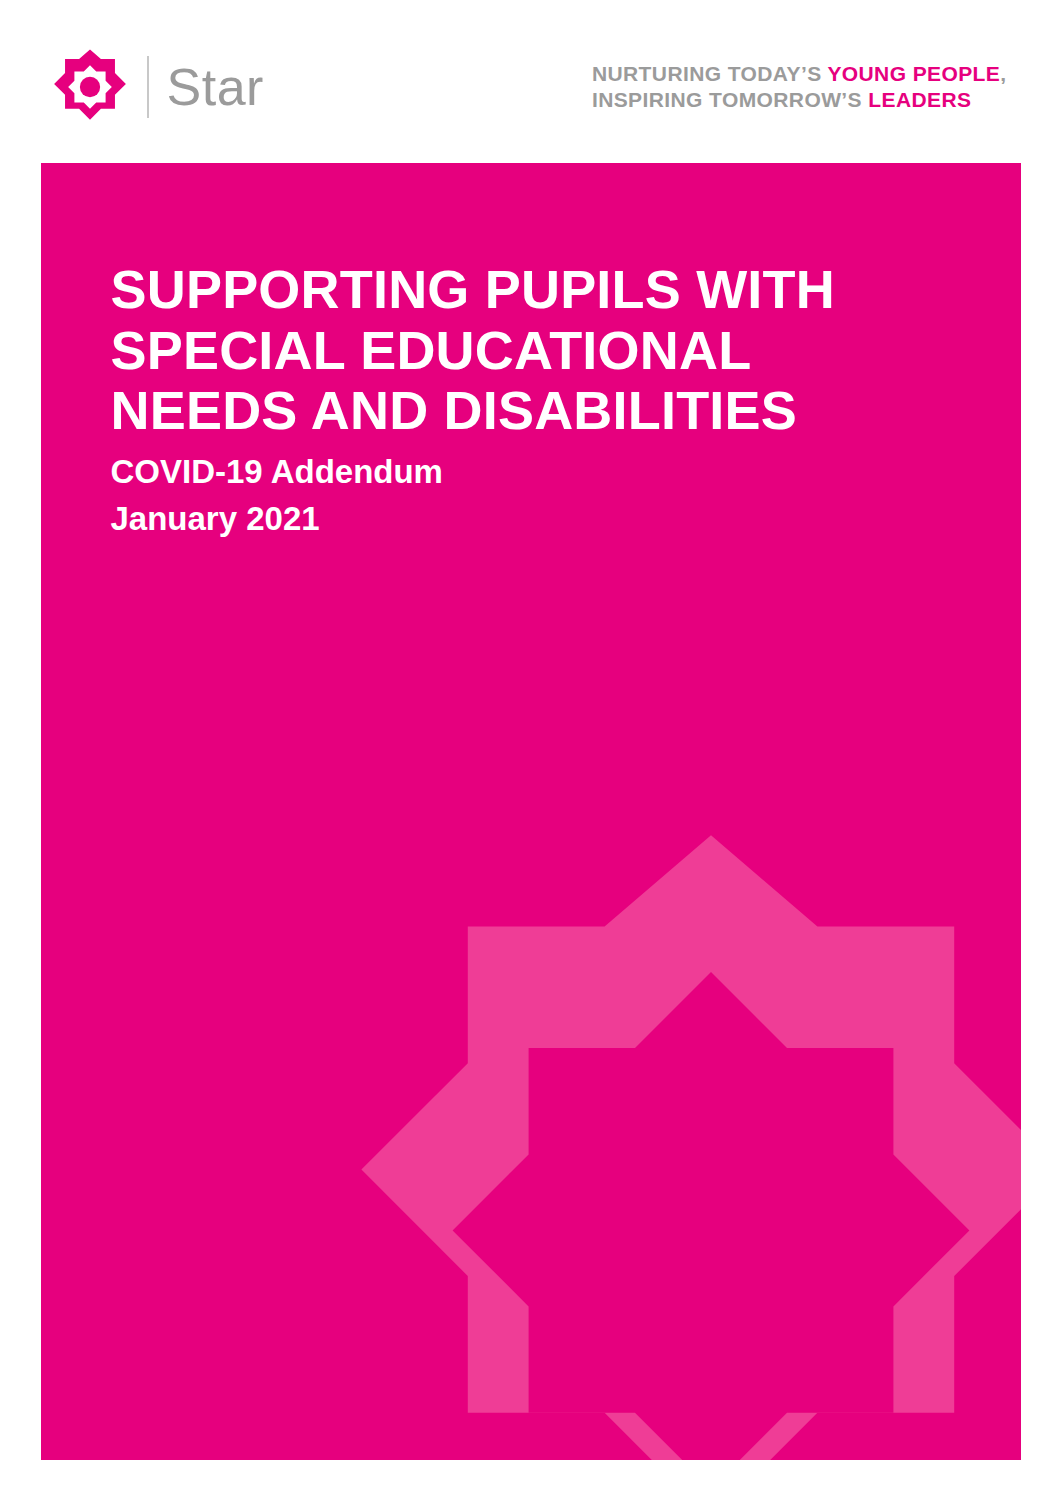Star logo
Star
Nurturing today’s young people,
Inspiring tomorrow’s leaders
Supporting Pupils with Special Educational Needs and Disabilities
COVID-19 Addendum
January 2021